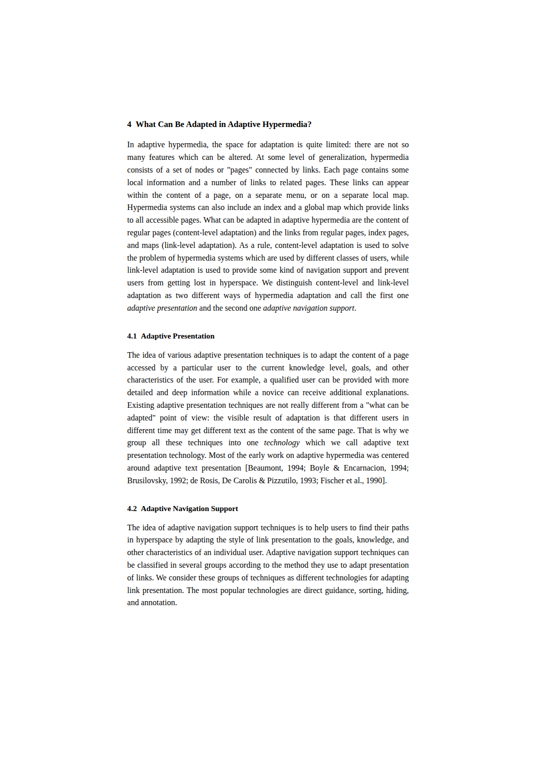4 What Can Be Adapted in Adaptive Hypermedia?
In adaptive hypermedia, the space for adaptation is quite limited: there are not so many features which can be altered. At some level of generalization, hypermedia consists of a set of nodes or "pages" connected by links. Each page contains some local information and a number of links to related pages. These links can appear within the content of a page, on a separate menu, or on a separate local map. Hypermedia systems can also include an index and a global map which provide links to all accessible pages. What can be adapted in adaptive hypermedia are the content of regular pages (content-level adaptation) and the links from regular pages, index pages, and maps (link-level adaptation). As a rule, content-level adaptation is used to solve the problem of hypermedia systems which are used by different classes of users, while link-level adaptation is used to provide some kind of navigation support and prevent users from getting lost in hyperspace. We distinguish content-level and link-level adaptation as two different ways of hypermedia adaptation and call the first one adaptive presentation and the second one adaptive navigation support.
4.1 Adaptive Presentation
The idea of various adaptive presentation techniques is to adapt the content of a page accessed by a particular user to the current knowledge level, goals, and other characteristics of the user. For example, a qualified user can be provided with more detailed and deep information while a novice can receive additional explanations. Existing adaptive presentation techniques are not really different from a "what can be adapted" point of view: the visible result of adaptation is that different users in different time may get different text as the content of the same page. That is why we group all these techniques into one technology which we call adaptive text presentation technology. Most of the early work on adaptive hypermedia was centered around adaptive text presentation [Beaumont, 1994; Boyle & Encarnacion, 1994; Brusilovsky, 1992; de Rosis, De Carolis & Pizzutilo, 1993; Fischer et al., 1990].
4.2 Adaptive Navigation Support
The idea of adaptive navigation support techniques is to help users to find their paths in hyperspace by adapting the style of link presentation to the goals, knowledge, and other characteristics of an individual user. Adaptive navigation support techniques can be classified in several groups according to the method they use to adapt presentation of links. We consider these groups of techniques as different technologies for adapting link presentation. The most popular technologies are direct guidance, sorting, hiding, and annotation.